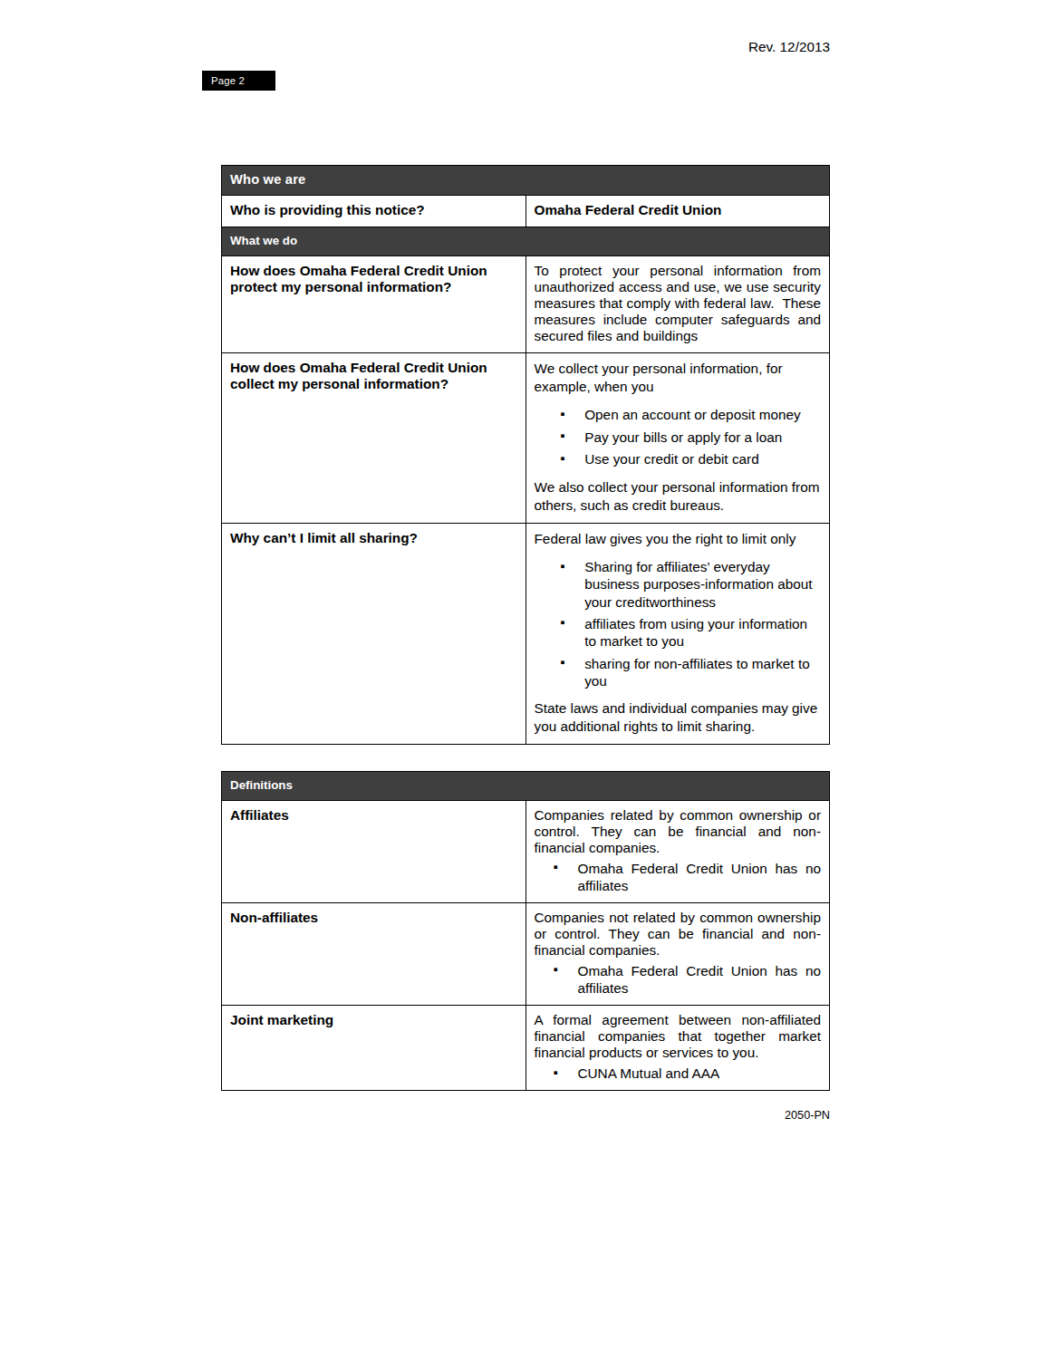Rev. 12/2013
Page 2
| Who we are |
| Who is providing this notice? | Omaha Federal Credit Union |
| What we do |
| How does Omaha Federal Credit Union protect my personal information? | To protect your personal information from unauthorized access and use, we use security measures that comply with federal law. These measures include computer safeguards and secured files and buildings |
| How does Omaha Federal Credit Union collect my personal information? | We collect your personal information, for example, when you Open an account or deposit money Pay your bills or apply for a loan Use your credit or debit card We also collect your personal information from others, such as credit bureaus. |
| Why can’t I limit all sharing? | Federal law gives you the right to limit only Sharing for affiliates’ everyday business purposes-information about your creditworthiness affiliates from using your information to market to you sharing for non-affiliates to market to you State laws and individual companies may give you additional rights to limit sharing. |
| Definitions |
| Affiliates | Companies related by common ownership or control. They can be financial and non-financial companies. Omaha Federal Credit Union has no affiliates |
| Non-affiliates | Companies not related by common ownership or control. They can be financial and non-financial companies. Omaha Federal Credit Union has no affiliates |
| Joint marketing | A formal agreement between non-affiliated financial companies that together market financial products or services to you. CUNA Mutual and AAA |
2050-PN